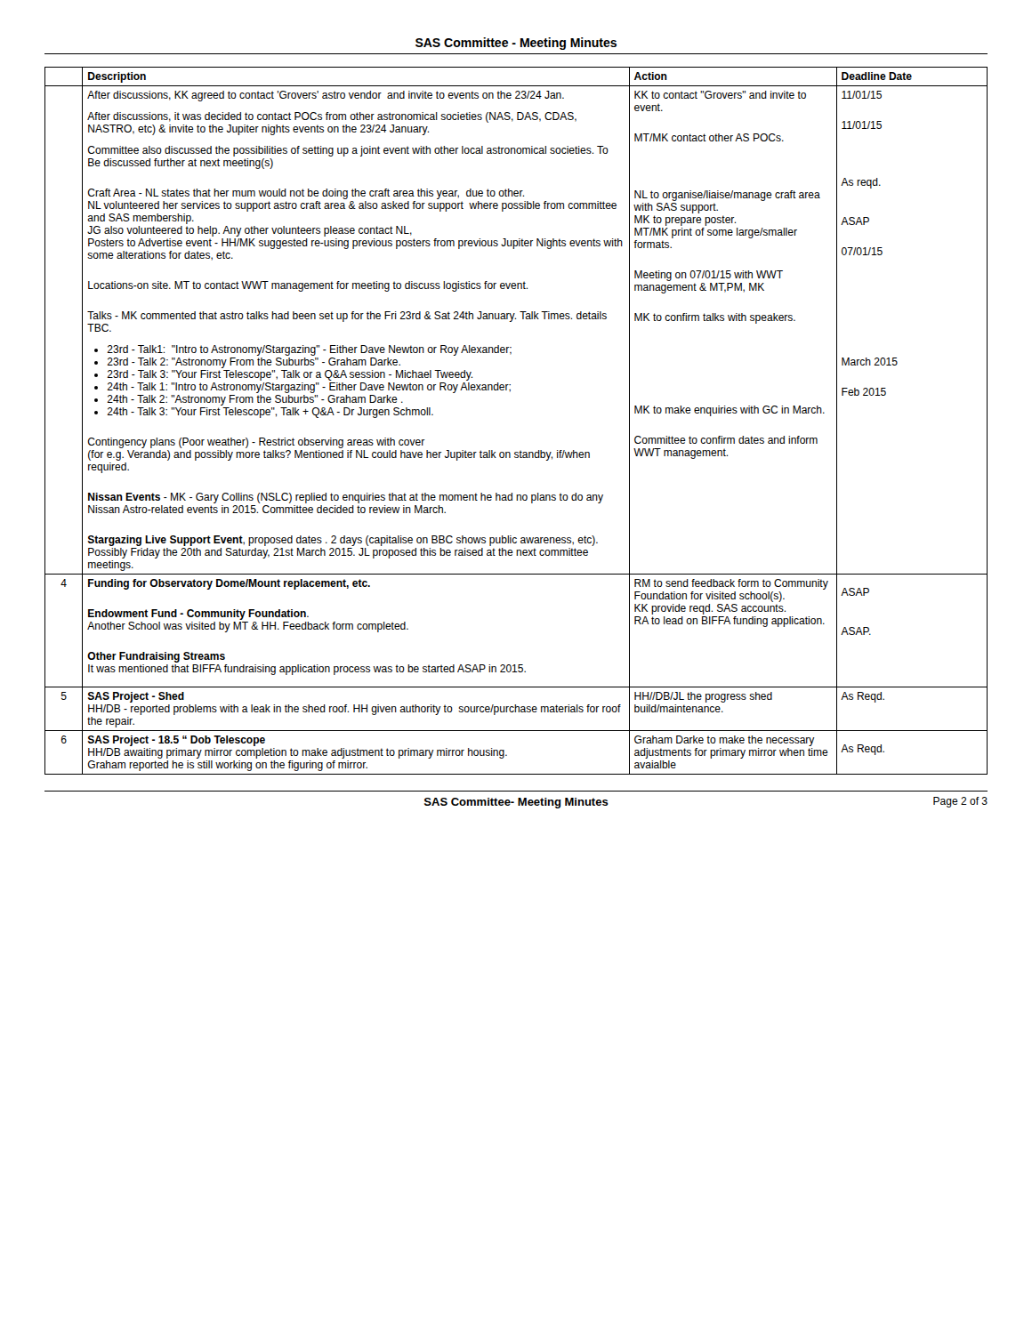SAS Committee - Meeting Minutes
| | Description | Action | Deadline Date |
| --- | --- | --- | --- |
| | After discussions, KK agreed to contact 'Grovers' astro vendor and invite to events on the 23/24 Jan. After discussions, it was decided to contact POCs from other astronomical societies (NAS, DAS, CDAS, NASTRO, etc) & invite to the Jupiter nights events on the 23/24 January. Committee also discussed the possibilities of setting up a joint event with other local astronomical societies. To Be discussed further at next meeting(s) Craft Area - NL states that her mum would not be doing the craft area this year, due to other. NL volunteered her services to support astro craft area & also asked for support where possible from committee and SAS membership. JG also volunteered to help. Any other volunteers please contact NL, Posters to Advertise event - HH/MK suggested re-using previous posters from previous Jupiter Nights events with some alterations for dates, etc. Locations-on site. MT to contact WWT management for meeting to discuss logistics for event. Talks - MK commented that astro talks had been set up for the Fri 23rd & Sat 24th January. Talk Times. details TBC. 23rd - Talk1: "Intro to Astronomy/Stargazing" - Either Dave Newton or Roy Alexander; 23rd - Talk 2: "Astronomy From the Suburbs" - Graham Darke. 23rd - Talk 3: "Your First Telescope", Talk or a Q&A session - Michael Tweedy. 24th - Talk 1: "Intro to Astronomy/Stargazing" - Either Dave Newton or Roy Alexander; 24th - Talk 2: "Astronomy From the Suburbs" - Graham Darke . 24th - Talk 3: "Your First Telescope", Talk + Q&A - Dr Jurgen Schmoll. Contingency plans (Poor weather) - Restrict observing areas with cover (for e.g. Veranda) and possibly more talks? Mentioned if NL could have her Jupiter talk on standby, if/when required. Nissan Events - MK - Gary Collins (NSLC) replied to enquiries that at the moment he had no plans to do any Nissan Astro-related events in 2015. Committee decided to review in March. Stargazing Live Support Event , proposed dates . 2 days (capitalise on BBC shows public awareness, etc). Possibly Friday the 20th and Saturday, 21st March 2015. JL proposed this be raised at the next committee meetings. | KK to contact "Grovers" and invite to event. MT/MK contact other AS POCs. NL to organise/liaise/manage craft area with SAS support. MK to prepare poster. MT/MK print of some large/smaller formats. Meeting on 07/01/15 with WWT management & MT,PM, MK MK to confirm talks with speakers. MK to make enquiries with GC in March. Committee to confirm dates and inform WWT management. | 11/01/15 11/01/15 As reqd. ASAP 07/01/15 March 2015 Feb 2015 |
| 4 | Funding for Observatory Dome/Mount replacement, etc. Endowment Fund - Community Foundation . Another School was visited by MT & HH. Feedback form completed. Other Fundraising Streams It was mentioned that BIFFA fundraising application process was to be started ASAP in 2015. | RM to send feedback form to Community Foundation for visited school(s). KK provide reqd. SAS accounts. RA to lead on BIFFA funding application. | ASAP ASAP. |
| 5 | SAS Project - Shed HH/DB - reported problems with a leak in the shed roof. HH given authority to source/purchase materials for roof the repair. | HH//DB/JL the progress shed build/maintenance. | As Reqd. |
| 6 | SAS Project - 18.5 “ Dob Telescope HH/DB awaiting primary mirror completion to make adjustment to primary mirror housing. Graham reported he is still working on the figuring of mirror. | Graham Darke to make the necessary adjustments for primary mirror when time avaialble | As Reqd. |
SAS Committee- Meeting Minutes Page 2 of 3